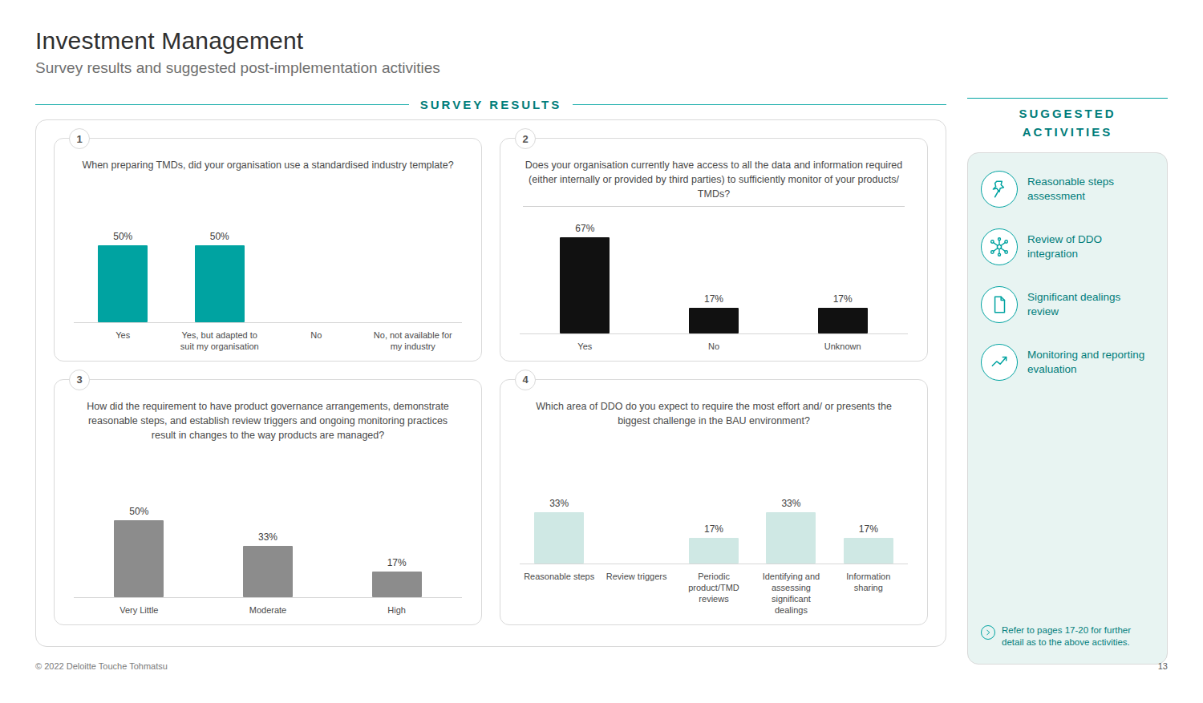Investment Management
Survey results and suggested post-implementation activities
SURVEY RESULTS
1
When preparing TMDs, did your organisation use a standardised industry template?
50%
50%
Yes Yes, but adapted to suit my organisation No No, not available for my industry
2
Does your organisation currently have access to all the data and information required (either internally or provided by third parties) to sufficiently monitor of your products/ TMDs?
67%
17%
17%
Yes No Unknown
3
How did the requirement to have product governance arrangements, demonstrate reasonable steps, and establish review triggers and ongoing monitoring practices result in changes to the way products are managed?
50%
33%
17%
Very Little Moderate High
4
Which area of DDO do you expect to require the most effort and/ or presents the biggest challenge in the BAU environment?
33%
17%
33%
17%
Reasonable steps Review triggers Periodic product/TMD reviews Identifying and assessing significant dealings Information sharing
SUGGESTED
ACTIVITIES
Reasonable steps assessment
Review of DDO integration
Significant dealings review
Monitoring and reporting evaluation
Refer to pages 17-20 for further detail as to the above activities.
© 2022 Deloitte Touche Tohmatsu 13